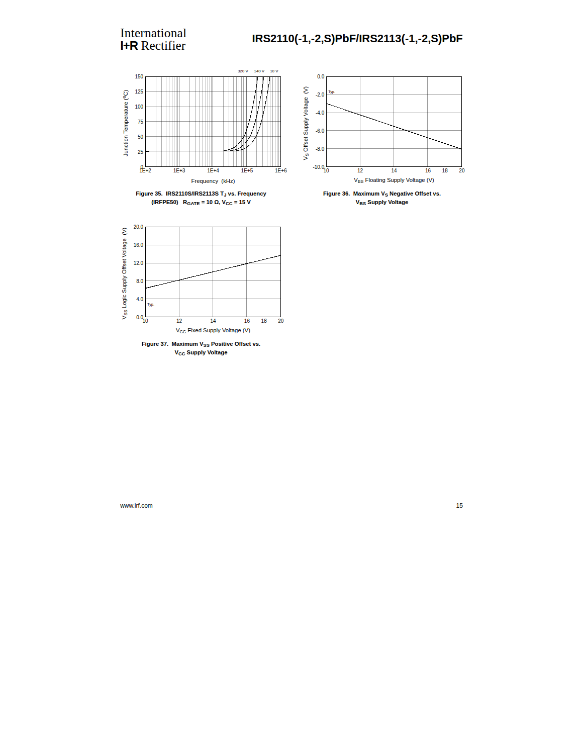International
I+R Rectifier
IRS2110(-1,-2,S)PbF/IRS2113(-1,-2,S)PbF
Junction Temperature (o C)
150
125
100
75
50
25
0
320 V 140 V 10 V
1E+2
1E+3
1E+4
1E+5
1E+6
Frequency (kHz)
Figure 35. IRS2110S/IRS2113S TJ vs. Frequency
(IRFPE50) RGATE = 10 Ω, VCC = 15 V
VS Offset Supply Voltage (V)
0.0
-2.0
-4.0
-6.0
-8.0
-10.0
Typ.
10
12
14
16
18
20
VBS Floating Supply Voltage (V)
Figure 36. Maximum VS Negative Offset vs.
VBS Supply Voltage
VSS Logic Supply Offset Voltage (V)
20.0
16.0
12.0
8.0
4.0
0.0
Typ.
10
12
14
16
18
20
VCC Fixed Supply Voltage (V)
Figure 37. Maximum VSS Positive Offset vs.
VCC Supply Voltage
www.irf.com
15